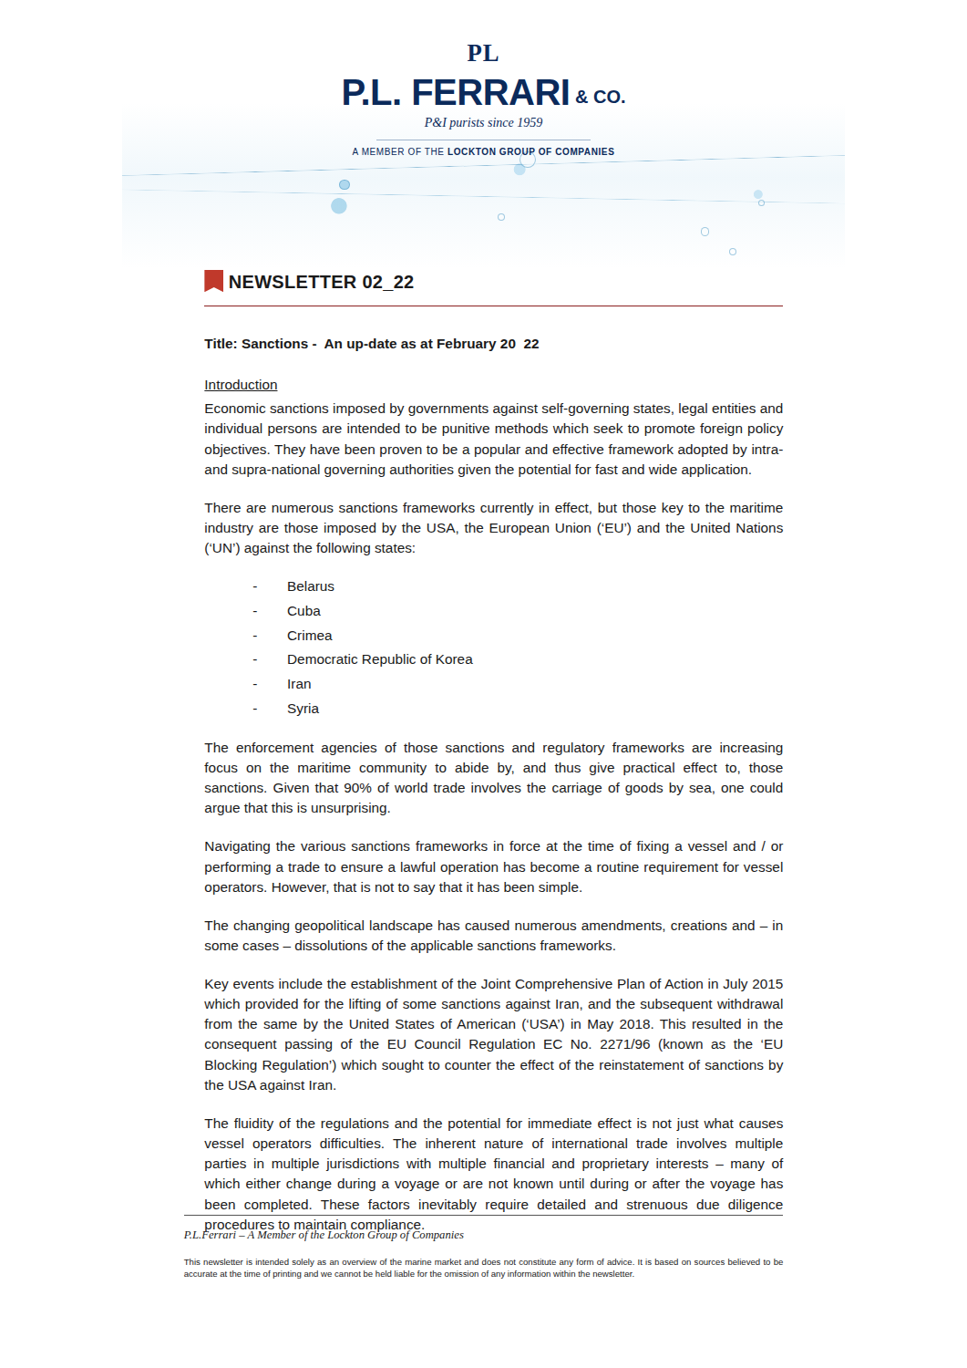PL
P.L. FERRARI & CO.
P&I purists since 1959
A MEMBER OF THE LOCKTON GROUP OF COMPANIES
NEWSLETTER 02_22
Title: Sanctions - An up-date as at February 20 22
Introduction
Economic sanctions imposed by governments against self-governing states, legal entities and individual persons are intended to be punitive methods which seek to promote foreign policy objectives. They have been proven to be a popular and effective framework adopted by intra- and supra-national governing authorities given the potential for fast and wide application.
There are numerous sanctions frameworks currently in effect, but those key to the maritime industry are those imposed by the USA, the European Union (‘EU’) and the United Nations (‘UN’) against the following states:
Belarus
Cuba
Crimea
Democratic Republic of Korea
Iran
Syria
The enforcement agencies of those sanctions and regulatory frameworks are increasing focus on the maritime community to abide by, and thus give practical effect to, those sanctions. Given that 90% of world trade involves the carriage of goods by sea, one could argue that this is unsurprising.
Navigating the various sanctions frameworks in force at the time of fixing a vessel and / or performing a trade to ensure a lawful operation has become a routine requirement for vessel operators. However, that is not to say that it has been simple.
The changing geopolitical landscape has caused numerous amendments, creations and – in some cases – dissolutions of the applicable sanctions frameworks.
Key events include the establishment of the Joint Comprehensive Plan of Action in July 2015 which provided for the lifting of some sanctions against Iran, and the subsequent withdrawal from the same by the United States of American (‘USA’) in May 2018. This resulted in the consequent passing of the EU Council Regulation EC No. 2271/96 (known as the ‘EU Blocking Regulation’) which sought to counter the effect of the reinstatement of sanctions by the USA against Iran.
The fluidity of the regulations and the potential for immediate effect is not just what causes vessel operators difficulties. The inherent nature of international trade involves multiple parties in multiple jurisdictions with multiple financial and proprietary interests – many of which either change during a voyage or are not known until during or after the voyage has been completed. These factors inevitably require detailed and strenuous due diligence procedures to maintain compliance.
P.L.Ferrari – A Member of the Lockton Group of Companies
This newsletter is intended solely as an overview of the marine market and does not constitute any form of advice. It is based on sources believed to be accurate at the time of printing and we cannot be held liable for the omission of any information within the newsletter.